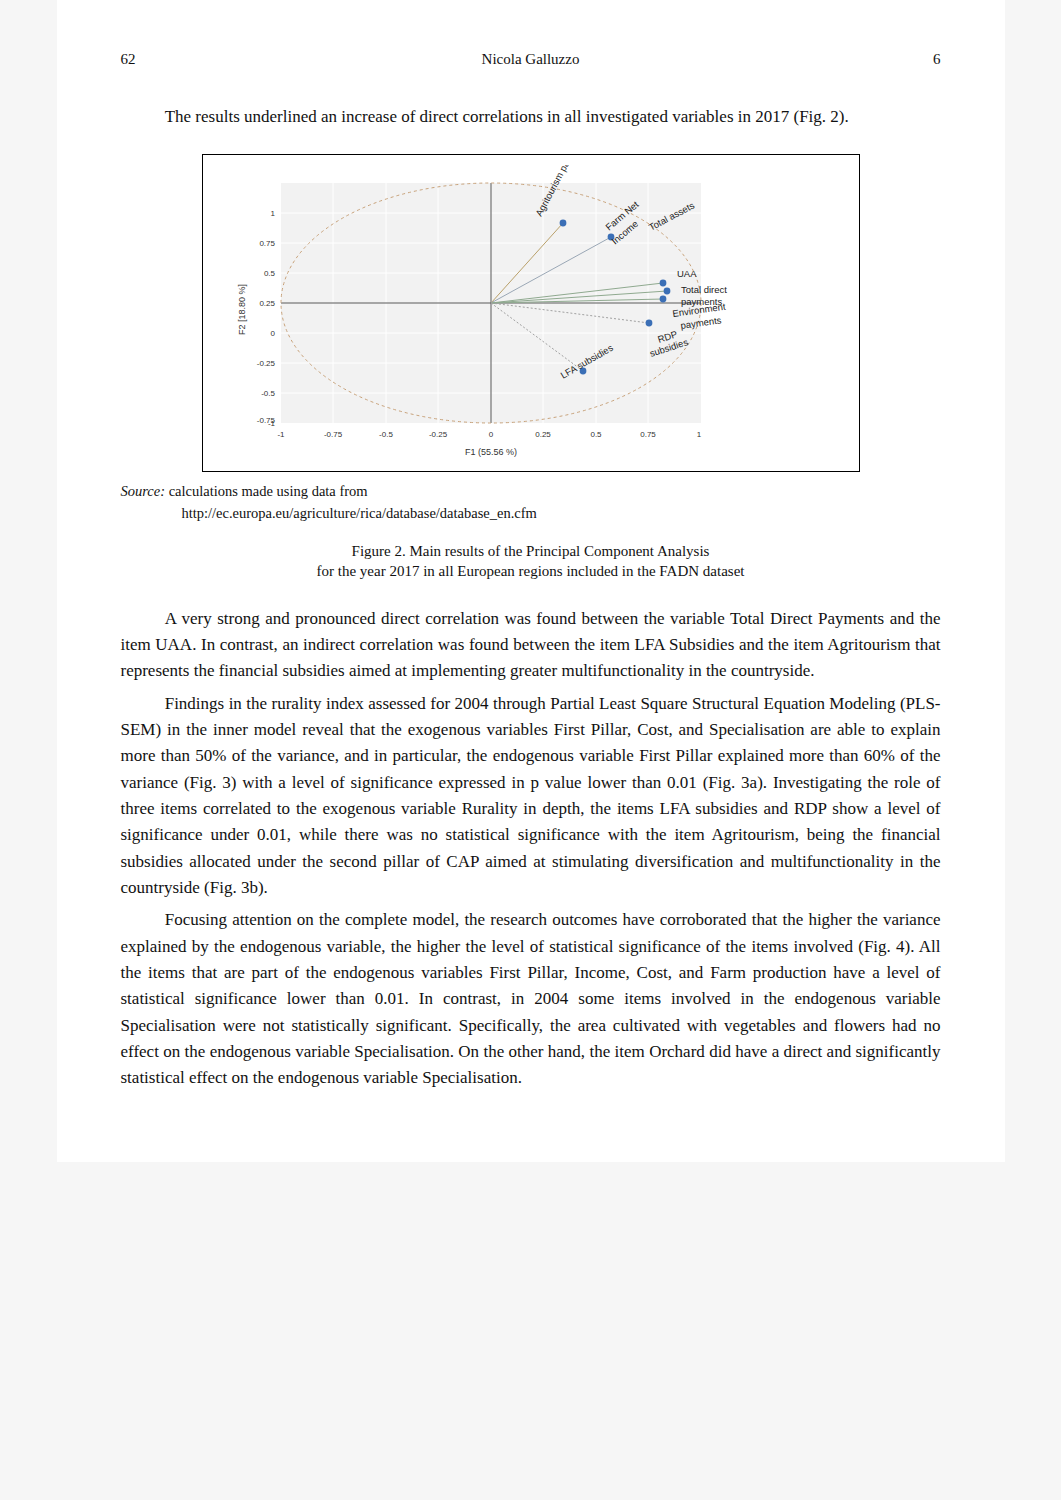62
Nicola Galluzzo
6
The results underlined an increase of direct correlations in all investigated variables in 2017 (Fig. 2).
Agritourism payments Farm Net Income Total assets UAA Total direct payments Environment payments RDP subsidies LFA subsidies 1 0.75 0.5 0.25 0 -0.25 -0.5 -0.75 -1 -0.75 -0.5 -0.25 0 0.25 0.5 0.75 1 F2 [18.80 %] F1 (55.56 %) -1
Source: calculations made using data from http://ec.europa.eu/agriculture/rica/database/database_en.cfm
Figure 2. Main results of the Principal Component Analysis
for the year 2017 in all European regions included in the FADN dataset
A very strong and pronounced direct correlation was found between the variable Total Direct Payments and the item UAA. In contrast, an indirect correlation was found between the item LFA Subsidies and the item Agritourism that represents the financial subsidies aimed at implementing greater multifunctionality in the countryside.
Findings in the rurality index assessed for 2004 through Partial Least Square Structural Equation Modeling (PLS-SEM) in the inner model reveal that the exogenous variables First Pillar, Cost, and Specialisation are able to explain more than 50% of the variance, and in particular, the endogenous variable First Pillar explained more than 60% of the variance (Fig. 3) with a level of significance expressed in p value lower than 0.01 (Fig. 3a). Investigating the role of three items correlated to the exogenous variable Rurality in depth, the items LFA subsidies and RDP show a level of significance under 0.01, while there was no statistical significance with the item Agritourism, being the financial subsidies allocated under the second pillar of CAP aimed at stimulating diversification and multifunctionality in the countryside (Fig. 3b).
Focusing attention on the complete model, the research outcomes have corroborated that the higher the variance explained by the endogenous variable, the higher the level of statistical significance of the items involved (Fig. 4). All the items that are part of the endogenous variables First Pillar, Income, Cost, and Farm production have a level of statistical significance lower than 0.01. In contrast, in 2004 some items involved in the endogenous variable Specialisation were not statistically significant. Specifically, the area cultivated with vegetables and flowers had no effect on the endogenous variable Specialisation. On the other hand, the item Orchard did have a direct and significantly statistical effect on the endogenous variable Specialisation.